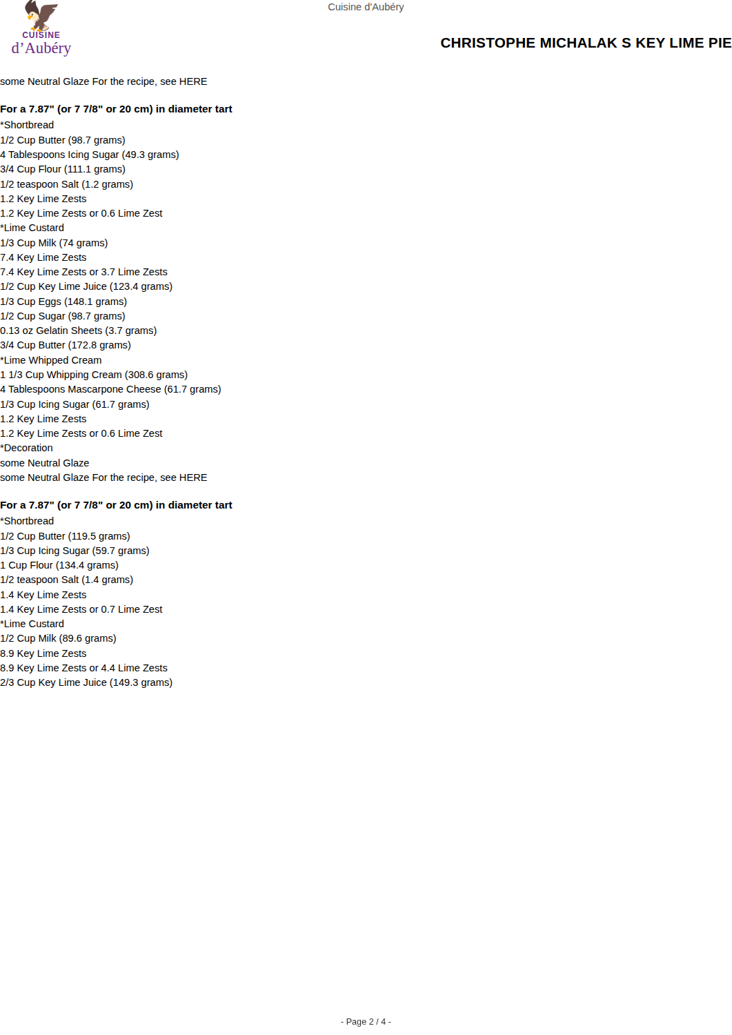🦅 CUISINE d’Aubéry
Cuisine d'Aubéry
CHRISTOPHE MICHALAK S KEY LIME PIE
some Neutral Glaze For the recipe, see HERE
For a 7.87" (or 7 7/8" or 20 cm) in diameter tart
*Shortbread
1/2 Cup Butter (98.7 grams)
4 Tablespoons Icing Sugar (49.3 grams)
3/4 Cup Flour (111.1 grams)
1/2 teaspoon Salt (1.2 grams)
1.2 Key Lime Zests
1.2 Key Lime Zests or 0.6 Lime Zest
*Lime Custard
1/3 Cup Milk (74 grams)
7.4 Key Lime Zests
7.4 Key Lime Zests or 3.7 Lime Zests
1/2 Cup Key Lime Juice (123.4 grams)
1/3 Cup Eggs (148.1 grams)
1/2 Cup Sugar (98.7 grams)
0.13 oz Gelatin Sheets (3.7 grams)
3/4 Cup Butter (172.8 grams)
*Lime Whipped Cream
1 1/3 Cup Whipping Cream (308.6 grams)
4 Tablespoons Mascarpone Cheese (61.7 grams)
1/3 Cup Icing Sugar (61.7 grams)
1.2 Key Lime Zests
1.2 Key Lime Zests or 0.6 Lime Zest
*Decoration
some Neutral Glaze
some Neutral Glaze For the recipe, see HERE
For a 7.87" (or 7 7/8" or 20 cm) in diameter tart
*Shortbread
1/2 Cup Butter (119.5 grams)
1/3 Cup Icing Sugar (59.7 grams)
1 Cup Flour (134.4 grams)
1/2 teaspoon Salt (1.4 grams)
1.4 Key Lime Zests
1.4 Key Lime Zests or 0.7 Lime Zest
*Lime Custard
1/2 Cup Milk (89.6 grams)
8.9 Key Lime Zests
8.9 Key Lime Zests or 4.4 Lime Zests
2/3 Cup Key Lime Juice (149.3 grams)
- Page 2 / 4 -